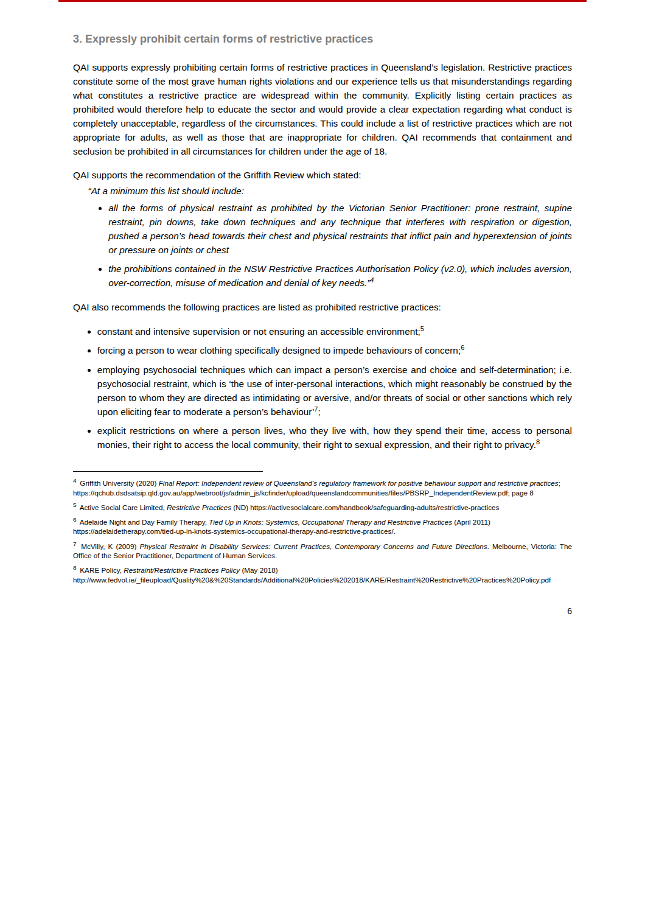3. Expressly prohibit certain forms of restrictive practices
QAI supports expressly prohibiting certain forms of restrictive practices in Queensland’s legislation. Restrictive practices constitute some of the most grave human rights violations and our experience tells us that misunderstandings regarding what constitutes a restrictive practice are widespread within the community. Explicitly listing certain practices as prohibited would therefore help to educate the sector and would provide a clear expectation regarding what conduct is completely unacceptable, regardless of the circumstances. This could include a list of restrictive practices which are not appropriate for adults, as well as those that are inappropriate for children. QAI recommends that containment and seclusion be prohibited in all circumstances for children under the age of 18.
QAI supports the recommendation of the Griffith Review which stated:
“At a minimum this list should include:
all the forms of physical restraint as prohibited by the Victorian Senior Practitioner: prone restraint, supine restraint, pin downs, take down techniques and any technique that interferes with respiration or digestion, pushed a person’s head towards their chest and physical restraints that inflict pain and hyperextension of joints or pressure on joints or chest
the prohibitions contained in the NSW Restrictive Practices Authorisation Policy (v2.0), which includes aversion, over-correction, misuse of medication and denial of key needs.”4
QAI also recommends the following practices are listed as prohibited restrictive practices:
constant and intensive supervision or not ensuring an accessible environment;5
forcing a person to wear clothing specifically designed to impede behaviours of concern;6
employing psychosocial techniques which can impact a person’s exercise and choice and self-determination; i.e. psychosocial restraint, which is ‘the use of inter-personal interactions, which might reasonably be construed by the person to whom they are directed as intimidating or aversive, and/or threats of social or other sanctions which rely upon eliciting fear to moderate a person’s behaviour’7;
explicit restrictions on where a person lives, who they live with, how they spend their time, access to personal monies, their right to access the local community, their right to sexual expression, and their right to privacy.8
4 Griffith University (2020) Final Report: Independent review of Queensland’s regulatory framework for positive behaviour support and restrictive practices;
https://qchub.dsdsatsip.qld.gov.au/app/webroot/js/admin_js/kcfinder/upload/queenslandcommunities/files/PBSRP_IndependentReview.pdf; page 8
5 Active Social Care Limited, Restrictive Practices (ND) https://activesocialcare.com/handbook/safeguarding-adults/restrictive-practices
6 Adelaide Night and Day Family Therapy, Tied Up in Knots: Systemics, Occupational Therapy and Restrictive Practices (April 2011)
https://adelaidetherapy.com/tied-up-in-knots-systemics-occupational-therapy-and-restrictive-practices/.
7 McVilly, K (2009) Physical Restraint in Disability Services: Current Practices, Contemporary Concerns and Future Directions. Melbourne, Victoria: The Office of the Senior Practitioner, Department of Human Services.
8 KARE Policy, Restraint/Restrictive Practices Policy (May 2018)
http://www.fedvol.ie/_fileupload/Quality%20&%20Standards/Additional%20Policies%202018/KARE/Restraint%20Restrictive%20Practices%20Policy.pdf
6